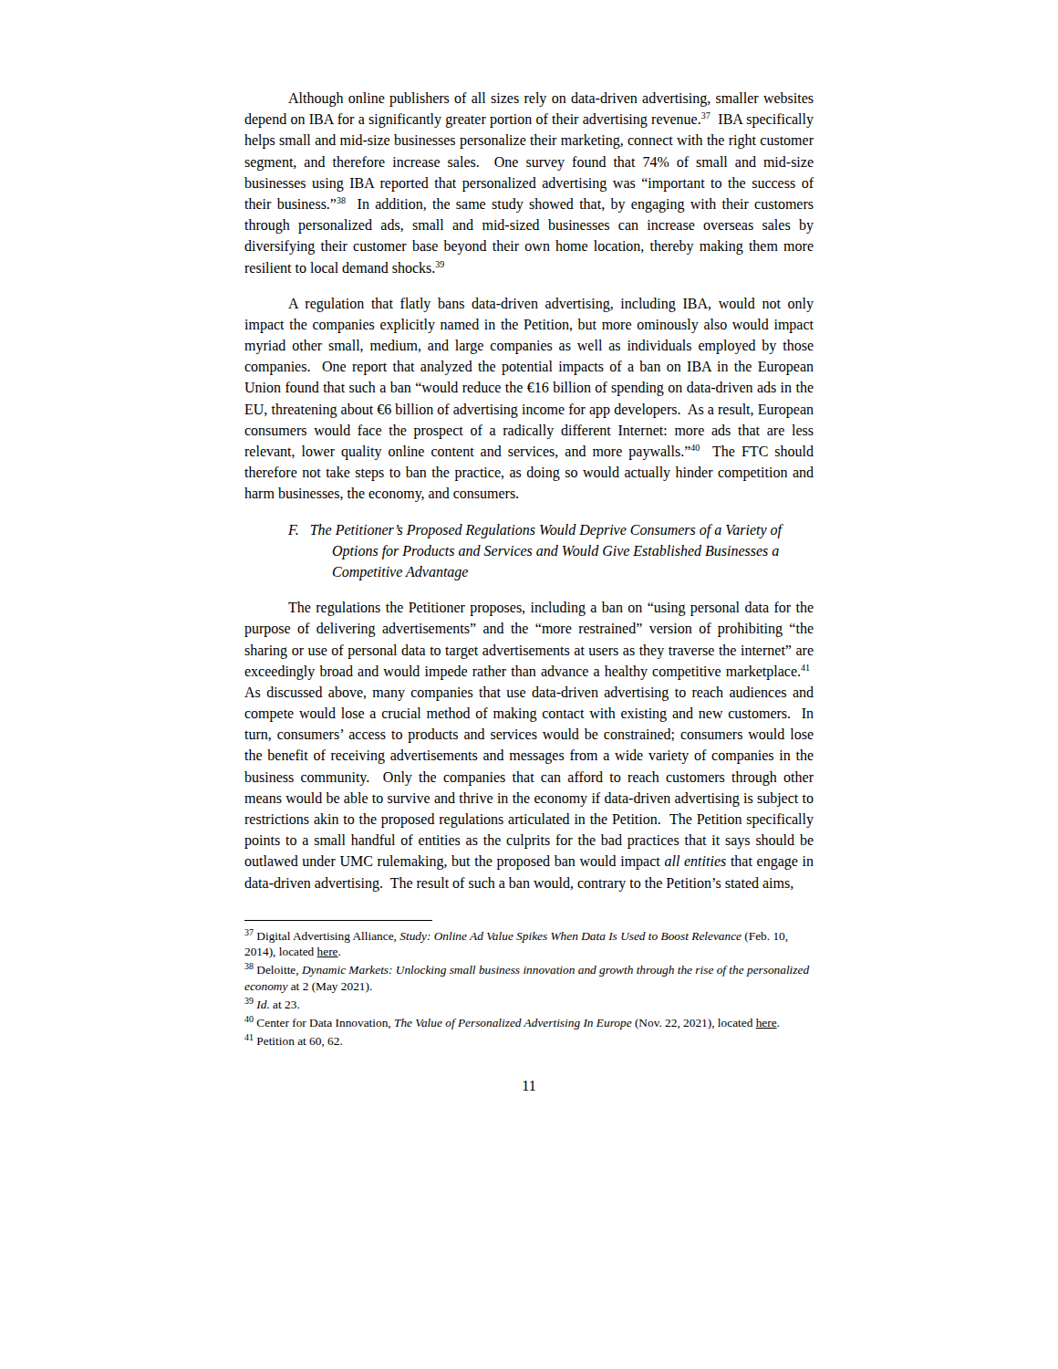Although online publishers of all sizes rely on data-driven advertising, smaller websites depend on IBA for a significantly greater portion of their advertising revenue.37 IBA specifically helps small and mid-size businesses personalize their marketing, connect with the right customer segment, and therefore increase sales. One survey found that 74% of small and mid-size businesses using IBA reported that personalized advertising was “important to the success of their business.”38 In addition, the same study showed that, by engaging with their customers through personalized ads, small and mid-sized businesses can increase overseas sales by diversifying their customer base beyond their own home location, thereby making them more resilient to local demand shocks.39
A regulation that flatly bans data-driven advertising, including IBA, would not only impact the companies explicitly named in the Petition, but more ominously also would impact myriad other small, medium, and large companies as well as individuals employed by those companies. One report that analyzed the potential impacts of a ban on IBA in the European Union found that such a ban “would reduce the €16 billion of spending on data-driven ads in the EU, threatening about €6 billion of advertising income for app developers. As a result, European consumers would face the prospect of a radically different Internet: more ads that are less relevant, lower quality online content and services, and more paywalls.”40 The FTC should therefore not take steps to ban the practice, as doing so would actually hinder competition and harm businesses, the economy, and consumers.
F. The Petitioner’s Proposed Regulations Would Deprive Consumers of a Variety of Options for Products and Services and Would Give Established Businesses a Competitive Advantage
The regulations the Petitioner proposes, including a ban on “using personal data for the purpose of delivering advertisements” and the “more restrained” version of prohibiting “the sharing or use of personal data to target advertisements at users as they traverse the internet” are exceedingly broad and would impede rather than advance a healthy competitive marketplace.41 As discussed above, many companies that use data-driven advertising to reach audiences and compete would lose a crucial method of making contact with existing and new customers. In turn, consumers’ access to products and services would be constrained; consumers would lose the benefit of receiving advertisements and messages from a wide variety of companies in the business community. Only the companies that can afford to reach customers through other means would be able to survive and thrive in the economy if data-driven advertising is subject to restrictions akin to the proposed regulations articulated in the Petition. The Petition specifically points to a small handful of entities as the culprits for the bad practices that it says should be outlawed under UMC rulemaking, but the proposed ban would impact all entities that engage in data-driven advertising. The result of such a ban would, contrary to the Petition’s stated aims,
37 Digital Advertising Alliance, Study: Online Ad Value Spikes When Data Is Used to Boost Relevance (Feb. 10, 2014), located here.
38 Deloitte, Dynamic Markets: Unlocking small business innovation and growth through the rise of the personalized economy at 2 (May 2021).
39 Id. at 23.
40 Center for Data Innovation, The Value of Personalized Advertising In Europe (Nov. 22, 2021), located here.
41 Petition at 60, 62.
11